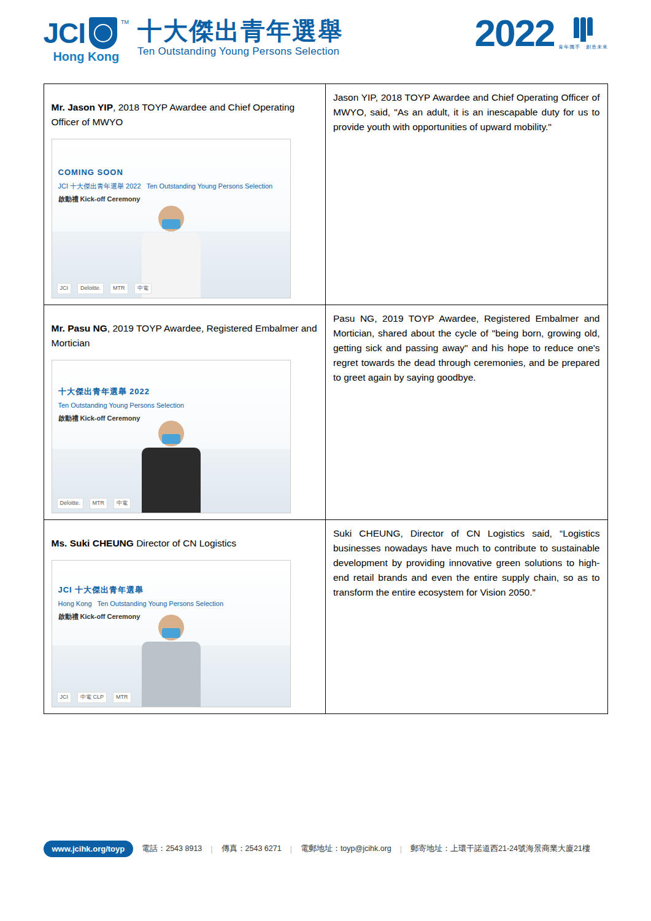JCI TM
Hong Kong
十大傑出青年選舉
Ten Outstanding Young Persons Selection
2022
青年攜手　創造未來
| Mr. Jason YIP , 2018 TOYP Awardee and Chief Operating Officer of MWYO COMING SOON JCI 十大傑出青年選舉 2022 Ten Outstanding Young Persons Selection 啟動禮 Kick-off Ceremony JCI Deloitte. MTR 中電 | Jason YIP, 2018 TOYP Awardee and Chief Operating Officer of MWYO, said, "As an adult, it is an inescapable duty for us to provide youth with opportunities of upward mobility." |
| Mr. Pasu NG , 2019 TOYP Awardee, Registered Embalmer and Mortician 十大傑出青年選舉 2022 Ten Outstanding Young Persons Selection 啟動禮 Kick-off Ceremony Deloitte. MTR 中電 | Pasu NG, 2019 TOYP Awardee, Registered Embalmer and Mortician, shared about the cycle of "being born, growing old, getting sick and passing away" and his hope to reduce one's regret towards the dead through ceremonies, and be prepared to greet again by saying goodbye. |
| Ms. Suki CHEUNG Director of CN Logistics JCI 十大傑出青年選舉 Hong Kong Ten Outstanding Young Persons Selection 啟動禮 Kick-off Ceremony JCI 中電 CLP MTR | Suki CHEUNG, Director of CN Logistics said, “Logistics businesses nowadays have much to contribute to sustainable development by providing innovative green solutions to high-end retail brands and even the entire supply chain, so as to transform the entire ecosystem for Vision 2050.” |
www.jcihk.org/toyp
電話：2543 8913
|
傳真：2543 6271
|
電郵地址：toyp@jcihk.org
|
郵寄地址：上環干諾道西21-24號海景商業大廈21樓